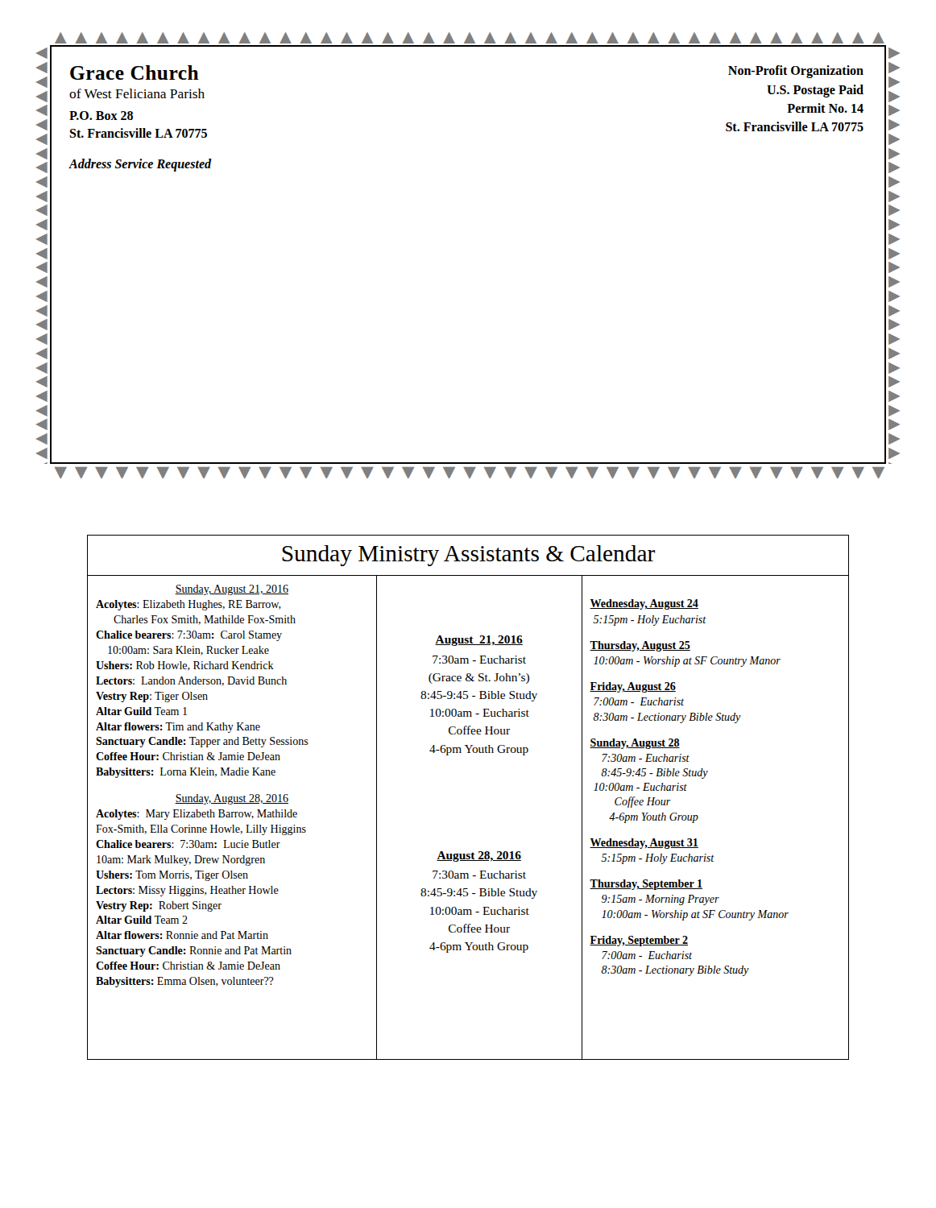▲▲▲▲▲▲▲▲▲▲▲▲▲▲▲▲▲▲▲▲▲▲▲▲▲▲▲▲▲▲▲▲▲▲▲▲▲▲▲▲▲▲▲▲▲▲▲▲▲▲
◀
◀
◀
◀
◀
◀
◀
◀
◀
◀
◀
◀
◀
◀
◀
◀
◀
◀
◀
◀
◀
◀
◀
◀
◀
◀
◀
◀
◀
◀
◀
◀
◀
◀
◀
◀
◀
◀
▶
▶
▶
▶
▶
▶
▶
▶
▶
▶
▶
▶
▶
▶
▶
▶
▶
▶
▶
▶
▶
▶
▶
▶
▶
▶
▶
▶
▶
▶
▶
▶
▶
▶
▶
▶
▶
▶
Grace Church
of West Feliciana Parish
P.O. Box 28
St. Francisville LA 70775
Address Service Requested
Non-Profit Organization
U.S. Postage Paid
Permit No. 14
St. Francisville LA 70775
▼▼▼▼▼▼▼▼▼▼▼▼▼▼▼▼▼▼▼▼▼▼▼▼▼▼▼▼▼▼▼▼▼▼▼▼▼▼▼▼▼▼▼▼▼▼▼▼▼▼
Sunday Ministry Assistants & Calendar
Sunday, August 21, 2016
Acolytes: Elizabeth Hughes, RE Barrow,
Charles Fox Smith, Mathilde Fox-Smith
Chalice bearers: 7:30am: Carol Stamey
10:00am: Sara Klein, Rucker Leake
Ushers: Rob Howle, Richard Kendrick
Lectors: Landon Anderson, David Bunch
Vestry Rep: Tiger Olsen
Altar Guild Team 1
Altar flowers: Tim and Kathy Kane
Sanctuary Candle: Tapper and Betty Sessions
Coffee Hour: Christian & Jamie DeJean
Babysitters: Lorna Klein, Madie Kane
Sunday, August 28, 2016
Acolytes: Mary Elizabeth Barrow, Mathilde
Fox-Smith, Ella Corinne Howle, Lilly Higgins
Chalice bearers: 7:30am: Lucie Butler
10am: Mark Mulkey, Drew Nordgren
Ushers: Tom Morris, Tiger Olsen
Lectors: Missy Higgins, Heather Howle
Vestry Rep: Robert Singer
Altar Guild Team 2
Altar flowers: Ronnie and Pat Martin
Sanctuary Candle: Ronnie and Pat Martin
Coffee Hour: Christian & Jamie DeJean
Babysitters: Emma Olsen, volunteer??
August 21, 2016
7:30am - Eucharist
(Grace & St. John’s)
8:45-9:45 - Bible Study
10:00am - Eucharist
Coffee Hour
4-6pm Youth Group
August 28, 2016
7:30am - Eucharist
8:45-9:45 - Bible Study
10:00am - Eucharist
Coffee Hour
4-6pm Youth Group
Wednesday, August 24
5:15pm - Holy Eucharist
Thursday, August 25
10:00am - Worship at SF Country Manor
Friday, August 26
7:00am - Eucharist
8:30am - Lectionary Bible Study
Sunday, August 28
7:30am - Eucharist
8:45-9:45 - Bible Study
10:00am - Eucharist
Coffee Hour
4-6pm Youth Group
Wednesday, August 31
5:15pm - Holy Eucharist
Thursday, September 1
9:15am - Morning Prayer
10:00am - Worship at SF Country Manor
Friday, September 2
7:00am - Eucharist
8:30am - Lectionary Bible Study